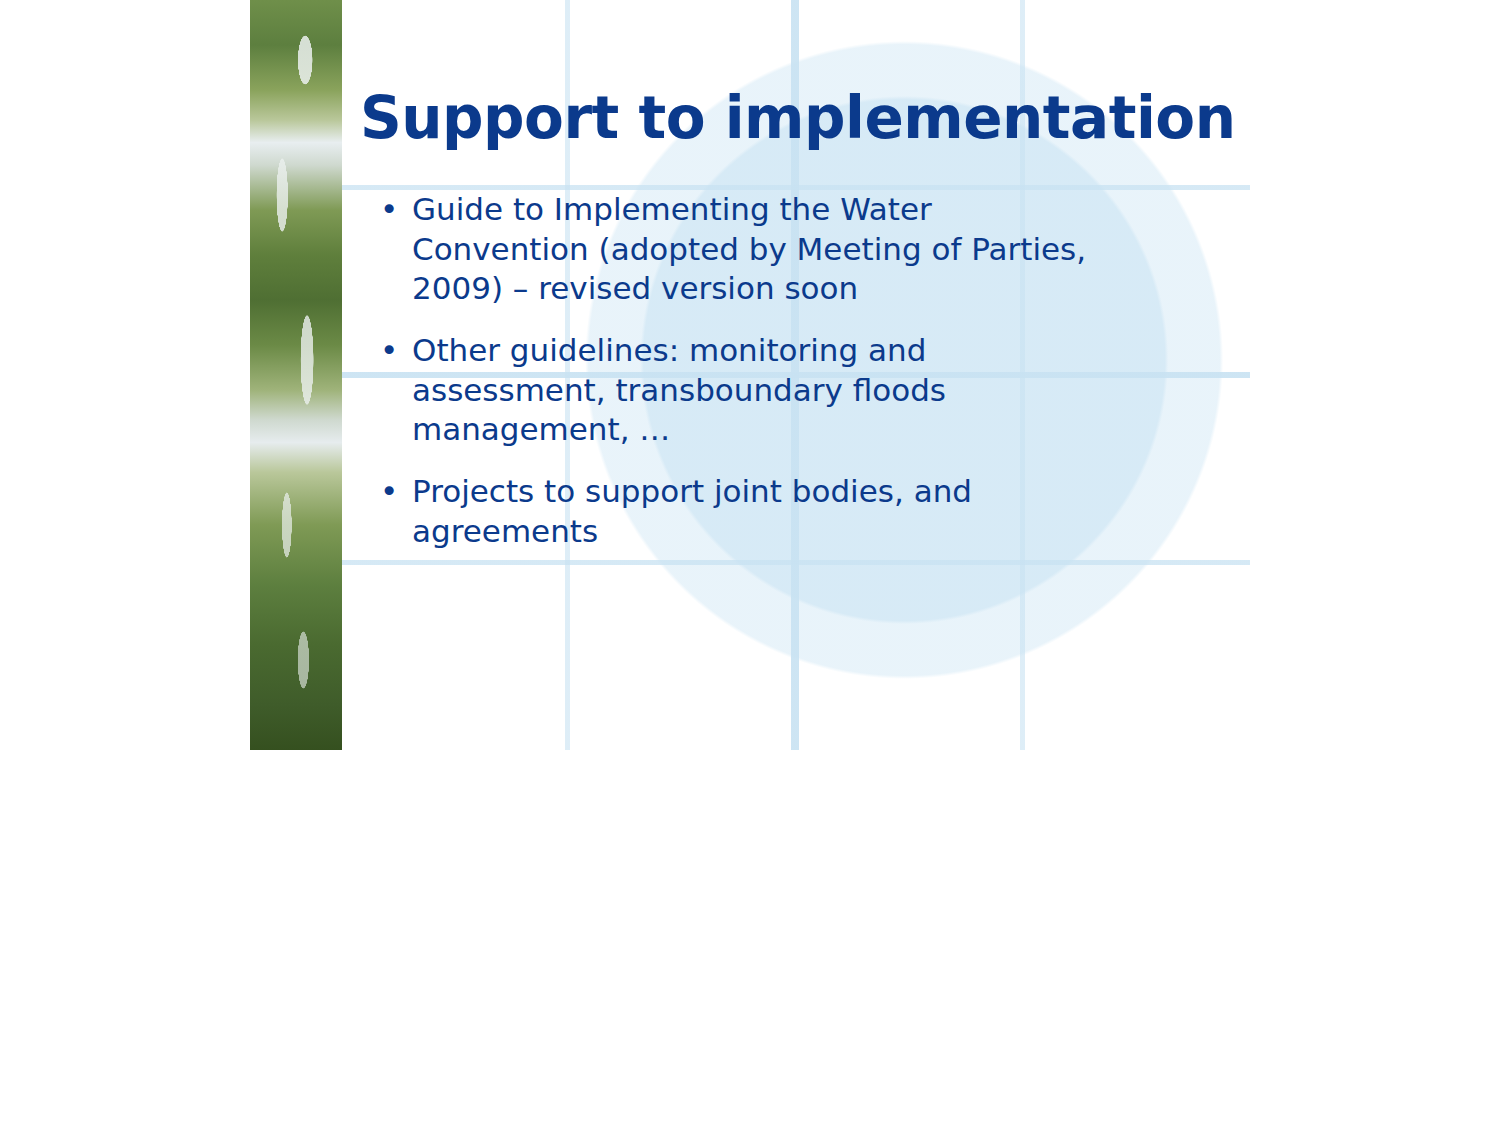Support to implementation
Guide to Implementing the Water Convention (adopted by Meeting of Parties, 2009) – revised version soon
Other guidelines: monitoring and assessment, transboundary floods management, …
Projects to support joint bodies, and agreements